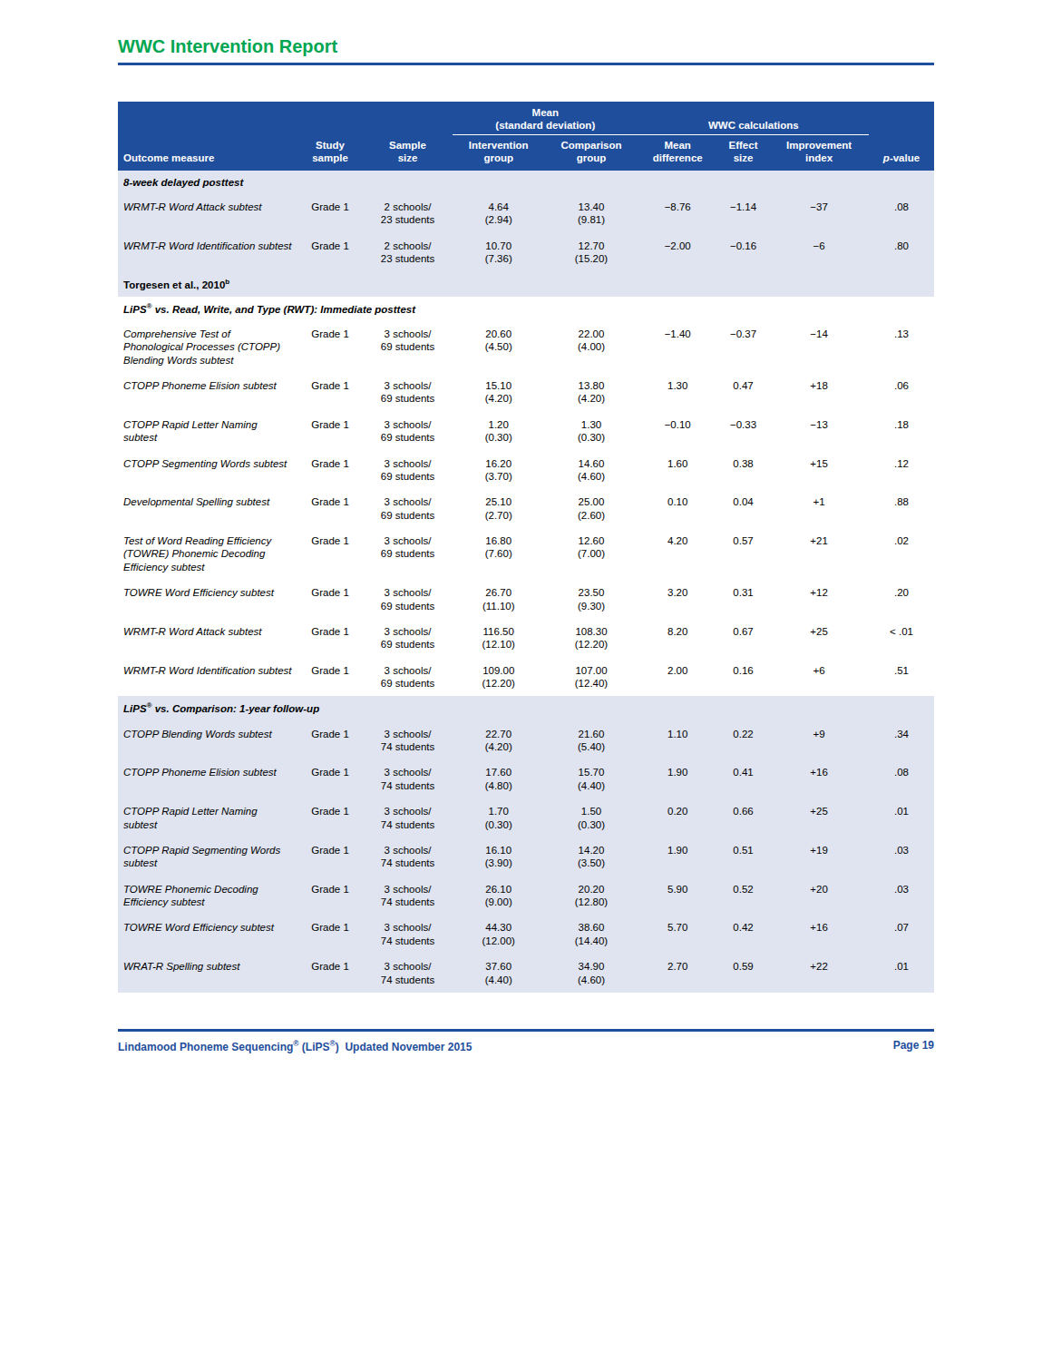WWC Intervention Report
| | | | Mean (standard deviation) | WWC calculations | |
| --- | --- | --- | --- | --- | --- |
| Outcome measure | Study sample | Sample size | Intervention group | Comparison group | Mean difference | Effect size | Improvement index | p -value |
| 8-week delayed posttest |
| WRMT-R Word Attack subtest | Grade 1 | 2 schools/ 23 students | 4.64 (2.94) | 13.40 (9.81) | −8.76 | −1.14 | −37 | .08 |
| WRMT-R Word Identification subtest | Grade 1 | 2 schools/ 23 students | 10.70 (7.36) | 12.70 (15.20) | −2.00 | −0.16 | −6 | .80 |
| Torgesen et al., 2010 b |
| LiPS ® vs. Read, Write, and Type (RWT): Immediate posttest |
| Comprehensive Test of Phonological Processes (CTOPP) Blending Words subtest | Grade 1 | 3 schools/ 69 students | 20.60 (4.50) | 22.00 (4.00) | −1.40 | −0.37 | −14 | .13 |
| CTOPP Phoneme Elision subtest | Grade 1 | 3 schools/ 69 students | 15.10 (4.20) | 13.80 (4.20) | 1.30 | 0.47 | +18 | .06 |
| CTOPP Rapid Letter Naming subtest | Grade 1 | 3 schools/ 69 students | 1.20 (0.30) | 1.30 (0.30) | −0.10 | −0.33 | −13 | .18 |
| CTOPP Segmenting Words subtest | Grade 1 | 3 schools/ 69 students | 16.20 (3.70) | 14.60 (4.60) | 1.60 | 0.38 | +15 | .12 |
| Developmental Spelling subtest | Grade 1 | 3 schools/ 69 students | 25.10 (2.70) | 25.00 (2.60) | 0.10 | 0.04 | +1 | .88 |
| Test of Word Reading Efficiency (TOWRE) Phonemic Decoding Efficiency subtest | Grade 1 | 3 schools/ 69 students | 16.80 (7.60) | 12.60 (7.00) | 4.20 | 0.57 | +21 | .02 |
| TOWRE Word Efficiency subtest | Grade 1 | 3 schools/ 69 students | 26.70 (11.10) | 23.50 (9.30) | 3.20 | 0.31 | +12 | .20 |
| WRMT-R Word Attack subtest | Grade 1 | 3 schools/ 69 students | 116.50 (12.10) | 108.30 (12.20) | 8.20 | 0.67 | +25 | < .01 |
| WRMT-R Word Identification subtest | Grade 1 | 3 schools/ 69 students | 109.00 (12.20) | 107.00 (12.40) | 2.00 | 0.16 | +6 | .51 |
| LiPS ® vs. Comparison: 1-year follow-up |
| CTOPP Blending Words subtest | Grade 1 | 3 schools/ 74 students | 22.70 (4.20) | 21.60 (5.40) | 1.10 | 0.22 | +9 | .34 |
| CTOPP Phoneme Elision subtest | Grade 1 | 3 schools/ 74 students | 17.60 (4.80) | 15.70 (4.40) | 1.90 | 0.41 | +16 | .08 |
| CTOPP Rapid Letter Naming subtest | Grade 1 | 3 schools/ 74 students | 1.70 (0.30) | 1.50 (0.30) | 0.20 | 0.66 | +25 | .01 |
| CTOPP Rapid Segmenting Words subtest | Grade 1 | 3 schools/ 74 students | 16.10 (3.90) | 14.20 (3.50) | 1.90 | 0.51 | +19 | .03 |
| TOWRE Phonemic Decoding Efficiency subtest | Grade 1 | 3 schools/ 74 students | 26.10 (9.00) | 20.20 (12.80) | 5.90 | 0.52 | +20 | .03 |
| TOWRE Word Efficiency subtest | Grade 1 | 3 schools/ 74 students | 44.30 (12.00) | 38.60 (14.40) | 5.70 | 0.42 | +16 | .07 |
| WRAT-R Spelling subtest | Grade 1 | 3 schools/ 74 students | 37.60 (4.40) | 34.90 (4.60) | 2.70 | 0.59 | +22 | .01 |
Lindamood Phoneme Sequencing® (LiPS®) Updated November 2015
Page 19